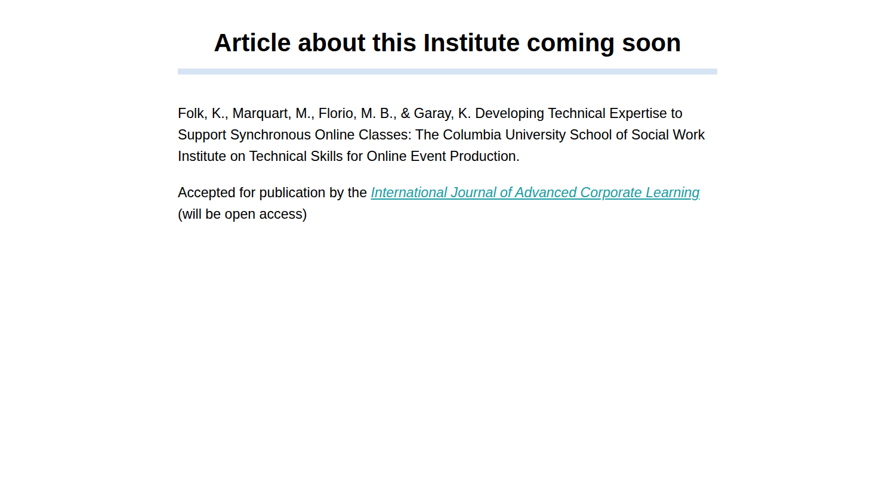Article about this Institute coming soon
Folk, K., Marquart, M., Florio, M. B., & Garay, K. Developing Technical Expertise to Support Synchronous Online Classes: The Columbia University School of Social Work Institute on Technical Skills for Online Event Production.
Accepted for publication by the International Journal of Advanced Corporate Learning (will be open access)